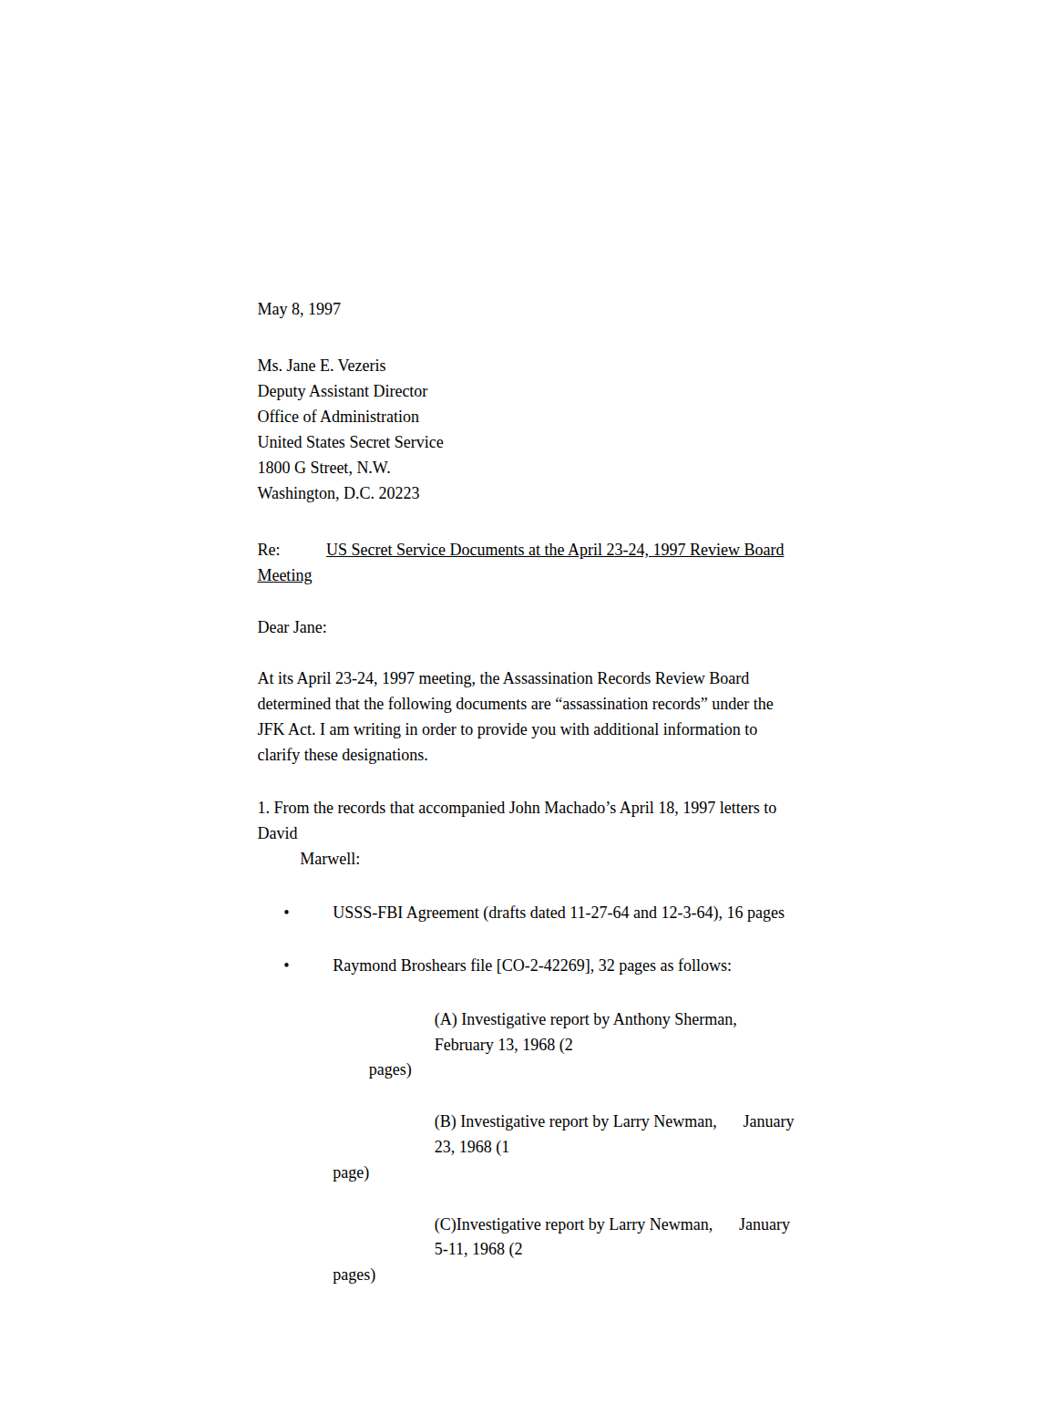May 8, 1997
Ms. Jane E. Vezeris Deputy Assistant Director Office of Administration United States Secret Service 1800 G Street, N.W. Washington, D.C. 20223
Re: US Secret Service Documents at the April 23-24, 1997 Review Board Meeting
Dear Jane:
At its April 23-24, 1997 meeting, the Assassination Records Review Board determined that the following documents are “assassination records” under the JFK Act. I am writing in order to provide you with additional information to clarify these designations.
1. From the records that accompanied John Machado’s April 18, 1997 letters to David Marwell:
USSS-FBI Agreement (drafts dated 11-27-64 and 12-3-64), 16 pages
Raymond Broshears file [CO-2-42269], 32 pages as follows:
(A) Investigative report by Anthony Sherman, February 13, 1968 (2 pages)
(B) Investigative report by Larry Newman, January 23, 1968 (1 page)
(C)Investigative report by Larry Newman, January 5-11, 1968 (2 pages)